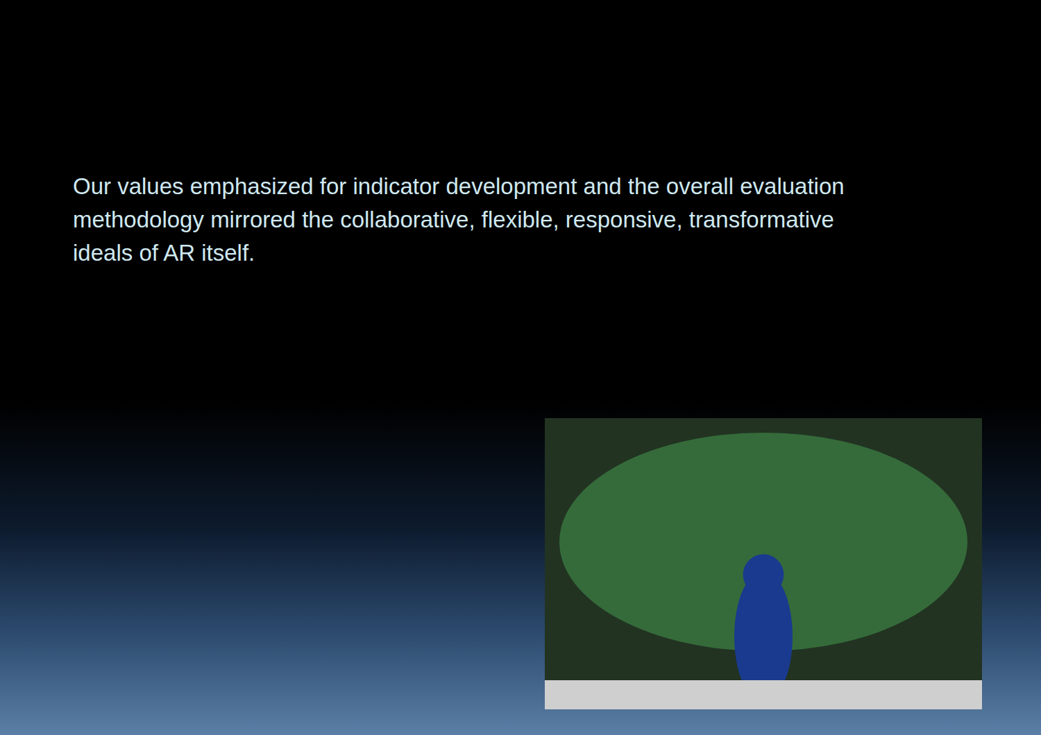Our values emphasized for indicator development and the overall evaluation methodology mirrored the collaborative, flexible, responsive, transformative ideals of AR itself.